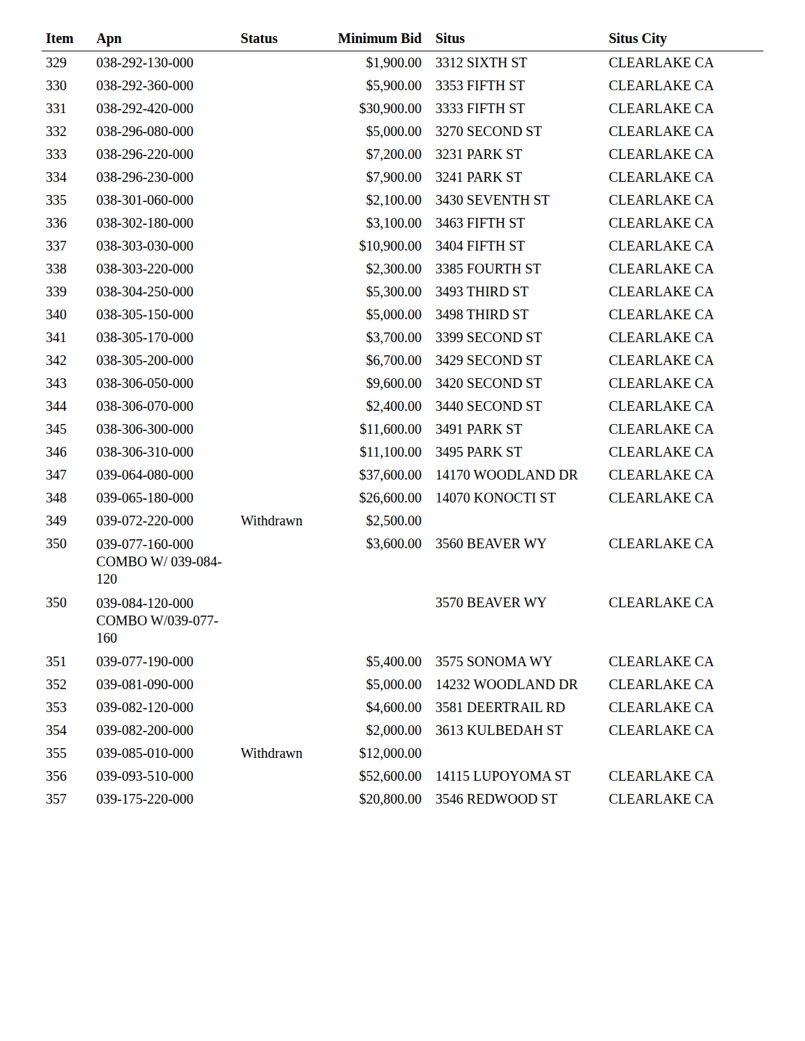| Item | Apn | Status | Minimum Bid | Situs | Situs City |
| --- | --- | --- | --- | --- | --- |
| 329 | 038-292-130-000 | | $1,900.00 | 3312 SIXTH ST | CLEARLAKE CA |
| 330 | 038-292-360-000 | | $5,900.00 | 3353 FIFTH ST | CLEARLAKE CA |
| 331 | 038-292-420-000 | | $30,900.00 | 3333 FIFTH ST | CLEARLAKE CA |
| 332 | 038-296-080-000 | | $5,000.00 | 3270 SECOND ST | CLEARLAKE CA |
| 333 | 038-296-220-000 | | $7,200.00 | 3231 PARK ST | CLEARLAKE CA |
| 334 | 038-296-230-000 | | $7,900.00 | 3241 PARK ST | CLEARLAKE CA |
| 335 | 038-301-060-000 | | $2,100.00 | 3430 SEVENTH ST | CLEARLAKE CA |
| 336 | 038-302-180-000 | | $3,100.00 | 3463 FIFTH ST | CLEARLAKE CA |
| 337 | 038-303-030-000 | | $10,900.00 | 3404 FIFTH ST | CLEARLAKE CA |
| 338 | 038-303-220-000 | | $2,300.00 | 3385 FOURTH ST | CLEARLAKE CA |
| 339 | 038-304-250-000 | | $5,300.00 | 3493 THIRD ST | CLEARLAKE CA |
| 340 | 038-305-150-000 | | $5,000.00 | 3498 THIRD ST | CLEARLAKE CA |
| 341 | 038-305-170-000 | | $3,700.00 | 3399 SECOND ST | CLEARLAKE CA |
| 342 | 038-305-200-000 | | $6,700.00 | 3429 SECOND ST | CLEARLAKE CA |
| 343 | 038-306-050-000 | | $9,600.00 | 3420 SECOND ST | CLEARLAKE CA |
| 344 | 038-306-070-000 | | $2,400.00 | 3440 SECOND ST | CLEARLAKE CA |
| 345 | 038-306-300-000 | | $11,600.00 | 3491 PARK ST | CLEARLAKE CA |
| 346 | 038-306-310-000 | | $11,100.00 | 3495 PARK ST | CLEARLAKE CA |
| 347 | 039-064-080-000 | | $37,600.00 | 14170 WOODLAND DR | CLEARLAKE CA |
| 348 | 039-065-180-000 | | $26,600.00 | 14070 KONOCTI ST | CLEARLAKE CA |
| 349 | 039-072-220-000 | Withdrawn | $2,500.00 | | |
| 350 | 039-077-160-000 COMBO W/ 039-084-120 | | $3,600.00 | 3560 BEAVER WY | CLEARLAKE CA |
| 350 | 039-084-120-000 COMBO W/039-077-160 | | | 3570 BEAVER WY | CLEARLAKE CA |
| 351 | 039-077-190-000 | | $5,400.00 | 3575 SONOMA WY | CLEARLAKE CA |
| 352 | 039-081-090-000 | | $5,000.00 | 14232 WOODLAND DR | CLEARLAKE CA |
| 353 | 039-082-120-000 | | $4,600.00 | 3581 DEERTRAIL RD | CLEARLAKE CA |
| 354 | 039-082-200-000 | | $2,000.00 | 3613 KULBEDAH ST | CLEARLAKE CA |
| 355 | 039-085-010-000 | Withdrawn | $12,000.00 | | |
| 356 | 039-093-510-000 | | $52,600.00 | 14115 LUPOYOMA ST | CLEARLAKE CA |
| 357 | 039-175-220-000 | | $20,800.00 | 3546 REDWOOD ST | CLEARLAKE CA |